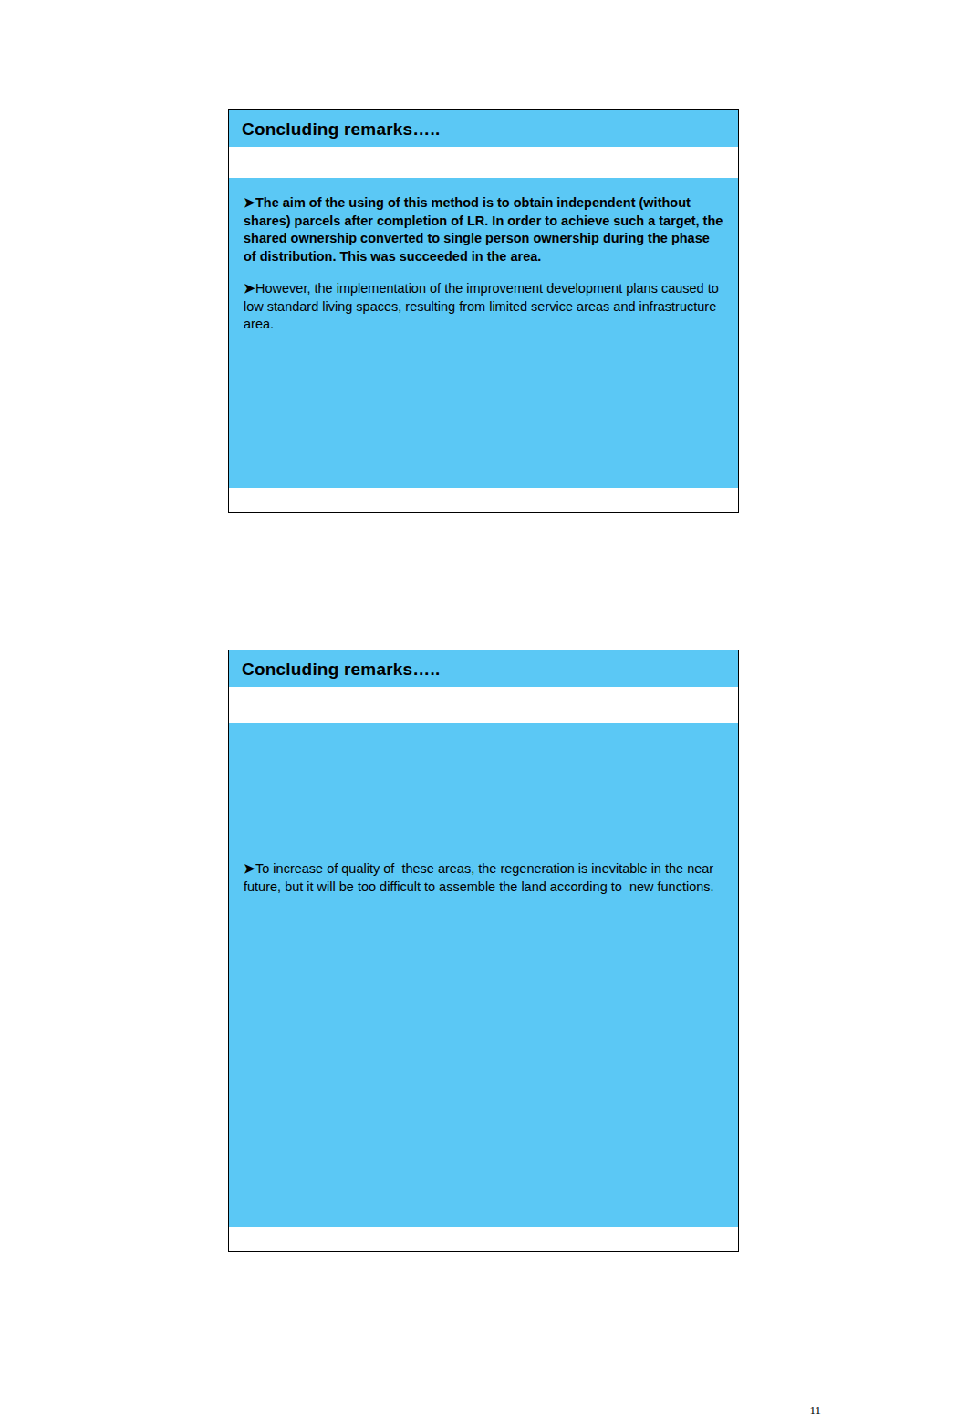Concluding remarks…..
➤The aim of the using of this method is to obtain independent (without shares) parcels after completion of LR. In order to achieve such a target, the shared ownership converted to single person ownership during the phase of distribution. This was succeeded in the area.
➤However, the implementation of the improvement development plans caused to low standard living spaces, resulting from limited service areas and infrastructure area.
Concluding remarks…..
➤To increase of quality of these areas, the regeneration is inevitable in the near future, but it will be too difficult to assemble the land according to new functions.
11